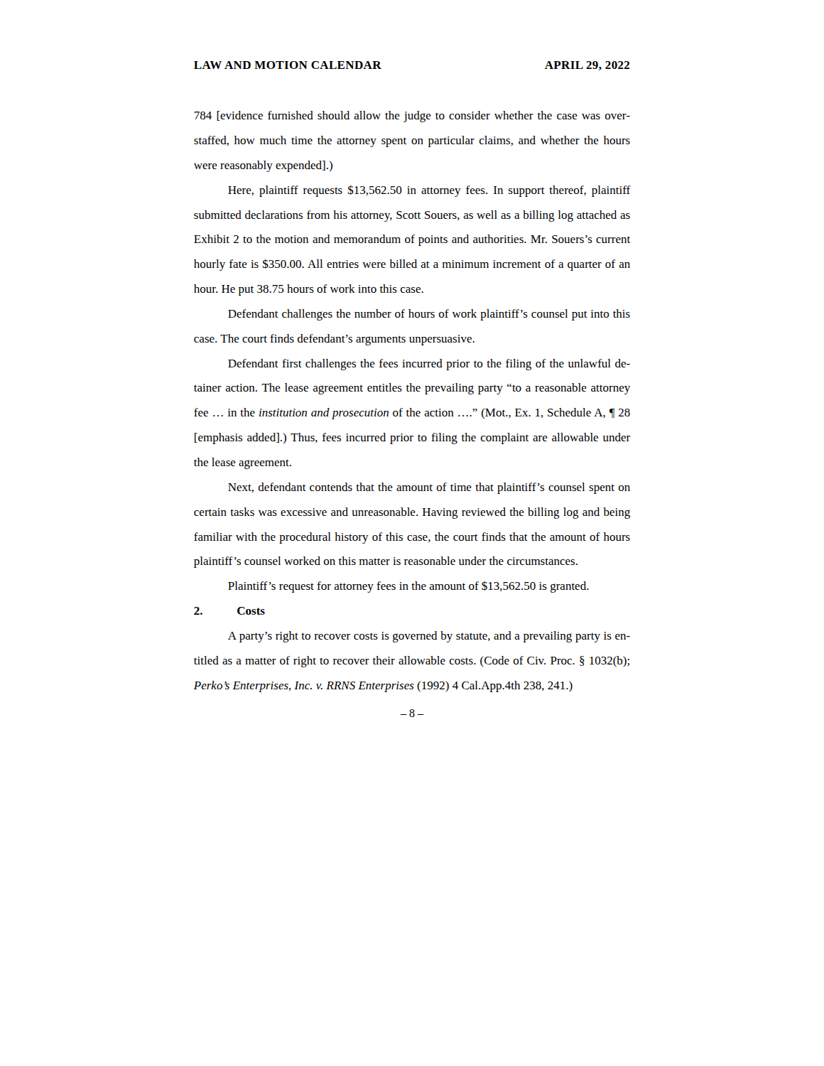Law and Motion Calendar April 29, 2022
784 [evidence furnished should allow the judge to consider whether the case was overstaffed, how much time the attorney spent on particular claims, and whether the hours were reasonably expended].)
Here, plaintiff requests $13,562.50 in attorney fees. In support thereof, plaintiff submitted declarations from his attorney, Scott Souers, as well as a billing log attached as Exhibit 2 to the motion and memorandum of points and authorities. Mr. Souers’s current hourly fate is $350.00. All entries were billed at a minimum increment of a quarter of an hour. He put 38.75 hours of work into this case.
Defendant challenges the number of hours of work plaintiff’s counsel put into this case. The court finds defendant’s arguments unpersuasive.
Defendant first challenges the fees incurred prior to the filing of the unlawful detainer action. The lease agreement entitles the prevailing party “to a reasonable attorney fee … in the institution and prosecution of the action ….” (Mot., Ex. 1, Schedule A, ¶ 28 [emphasis added].) Thus, fees incurred prior to filing the complaint are allowable under the lease agreement.
Next, defendant contends that the amount of time that plaintiff’s counsel spent on certain tasks was excessive and unreasonable. Having reviewed the billing log and being familiar with the procedural history of this case, the court finds that the amount of hours plaintiff’s counsel worked on this matter is reasonable under the circumstances.
Plaintiff’s request for attorney fees in the amount of $13,562.50 is granted.
2. Costs
A party’s right to recover costs is governed by statute, and a prevailing party is entitled as a matter of right to recover their allowable costs. (Code of Civ. Proc. § 1032(b); Perko’s Enterprises, Inc. v. RRNS Enterprises (1992) 4 Cal.App.4th 238, 241.)
– 8 –